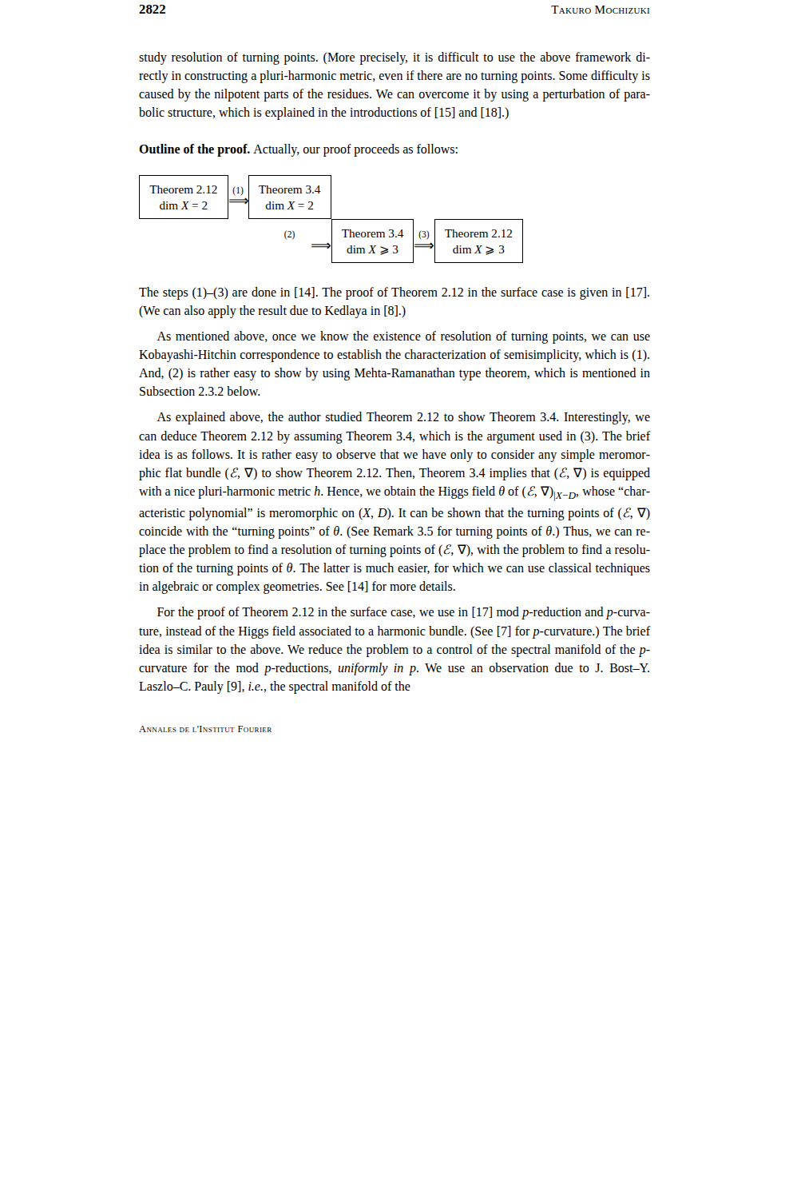2822 Takuro Mochizuki
study resolution of turning points. (More precisely, it is difficult to use the above framework directly in constructing a pluri-harmonic metric, even if there are no turning points. Some difficulty is caused by the nilpotent parts of the residues. We can overcome it by using a perturbation of parabolic structure, which is explained in the introductions of [15] and [18].)
Outline of the proof. Actually, our proof proceeds as follows:
| Theorem 2.12 dim X = 2 | (1) ⟹ | Theorem 3.4 dim X = 2 | | |
| | | (2) ⟹ | Theorem 3.4 dim X ⩾ 3 | (3) ⟹ | Theorem 2.12 dim X ⩾ 3 |
The steps (1)–(3) are done in [14]. The proof of Theorem 2.12 in the surface case is given in [17]. (We can also apply the result due to Kedlaya in [8].)
As mentioned above, once we know the existence of resolution of turning points, we can use Kobayashi-Hitchin correspondence to establish the characterization of semisimplicity, which is (1). And, (2) is rather easy to show by using Mehta-Ramanathan type theorem, which is mentioned in Subsection 2.3.2 below.
As explained above, the author studied Theorem 2.12 to show Theorem 3.4. Interestingly, we can deduce Theorem 2.12 by assuming Theorem 3.4, which is the argument used in (3). The brief idea is as follows. It is rather easy to observe that we have only to consider any simple meromorphic flat bundle (ℰ, ∇) to show Theorem 2.12. Then, Theorem 3.4 implies that (ℰ, ∇) is equipped with a nice pluri-harmonic metric h. Hence, we obtain the Higgs field θ of (ℰ, ∇)|X−D, whose “characteristic polynomial” is meromorphic on (X, D). It can be shown that the turning points of (ℰ, ∇) coincide with the “turning points” of θ. (See Remark 3.5 for turning points of θ.) Thus, we can replace the problem to find a resolution of turning points of (ℰ, ∇), with the problem to find a resolution of the turning points of θ. The latter is much easier, for which we can use classical techniques in algebraic or complex geometries. See [14] for more details.
For the proof of Theorem 2.12 in the surface case, we use in [17] mod p-reduction and p-curvature, instead of the Higgs field associated to a harmonic bundle. (See [7] for p-curvature.) The brief idea is similar to the above. We reduce the problem to a control of the spectral manifold of the p-curvature for the mod p-reductions, uniformly in p. We use an observation due to J. Bost–Y. Laszlo–C. Pauly [9], i.e., the spectral manifold of the
Annales de l'Institut Fourier